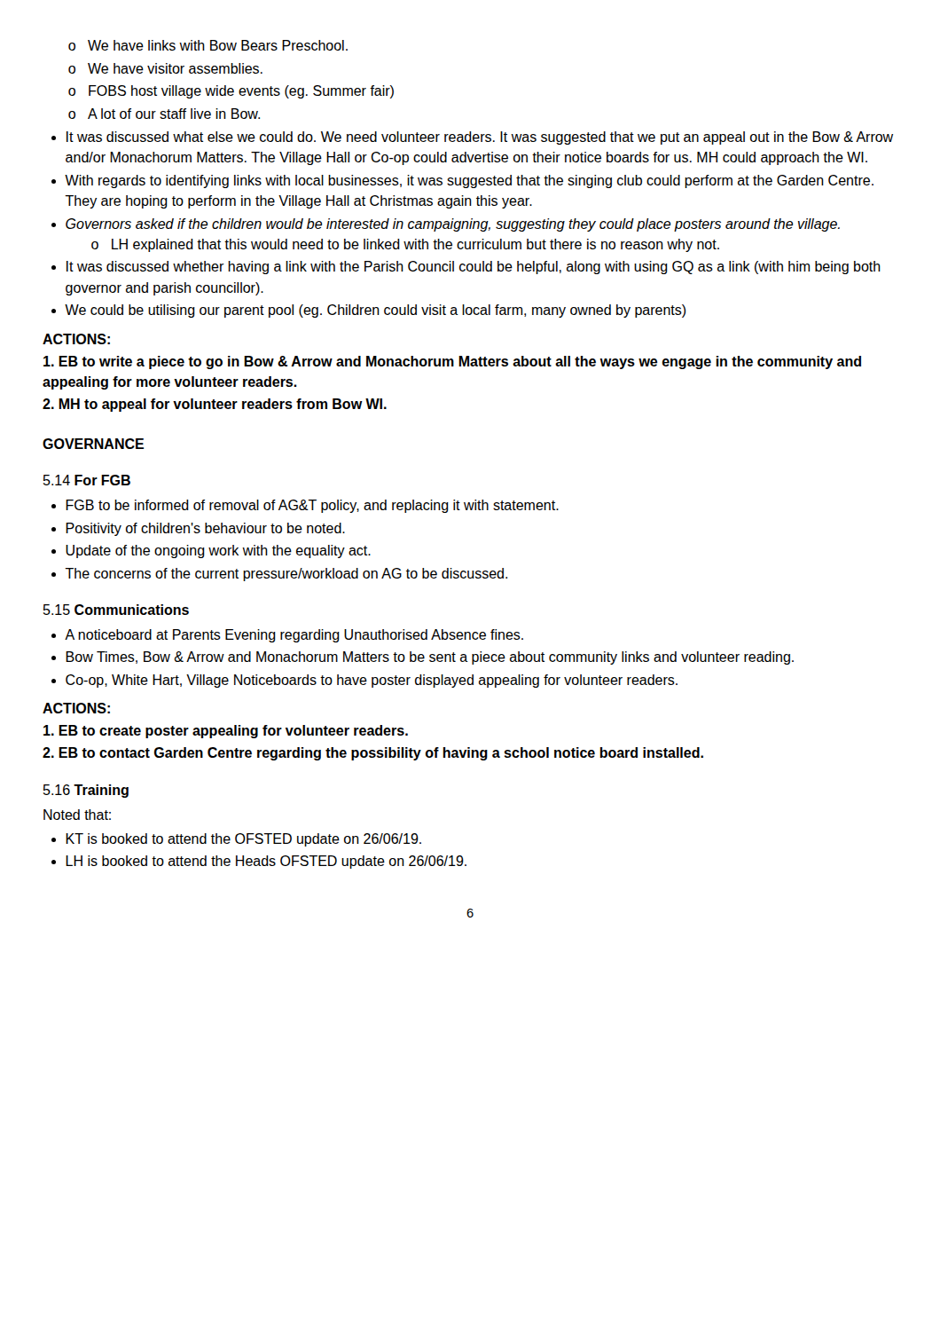We have links with Bow Bears Preschool.
We have visitor assemblies.
FOBS host village wide events (eg. Summer fair)
A lot of our staff live in Bow.
It was discussed what else we could do. We need volunteer readers. It was suggested that we put an appeal out in the Bow & Arrow and/or Monachorum Matters. The Village Hall or Co-op could advertise on their notice boards for us. MH could approach the WI.
With regards to identifying links with local businesses, it was suggested that the singing club could perform at the Garden Centre. They are hoping to perform in the Village Hall at Christmas again this year.
Governors asked if the children would be interested in campaigning, suggesting they could place posters around the village.
LH explained that this would need to be linked with the curriculum but there is no reason why not.
It was discussed whether having a link with the Parish Council could be helpful, along with using GQ as a link (with him being both governor and parish councillor).
We could be utilising our parent pool (eg. Children could visit a local farm, many owned by parents)
ACTIONS:
1. EB to write a piece to go in Bow & Arrow and Monachorum Matters about all the ways we engage in the community and appealing for more volunteer readers.
2. MH to appeal for volunteer readers from Bow WI.
GOVERNANCE
5.14 For FGB
FGB to be informed of removal of AG&T policy, and replacing it with statement.
Positivity of children's behaviour to be noted.
Update of the ongoing work with the equality act.
The concerns of the current pressure/workload on AG to be discussed.
5.15 Communications
A noticeboard at Parents Evening regarding Unauthorised Absence fines.
Bow Times, Bow & Arrow and Monachorum Matters to be sent a piece about community links and volunteer reading.
Co-op, White Hart, Village Noticeboards to have poster displayed appealing for volunteer readers.
ACTIONS:
1. EB to create poster appealing for volunteer readers.
2. EB to contact Garden Centre regarding the possibility of having a school notice board installed.
5.16 Training
Noted that:
KT is booked to attend the OFSTED update on 26/06/19.
LH is booked to attend the Heads OFSTED update on 26/06/19.
6